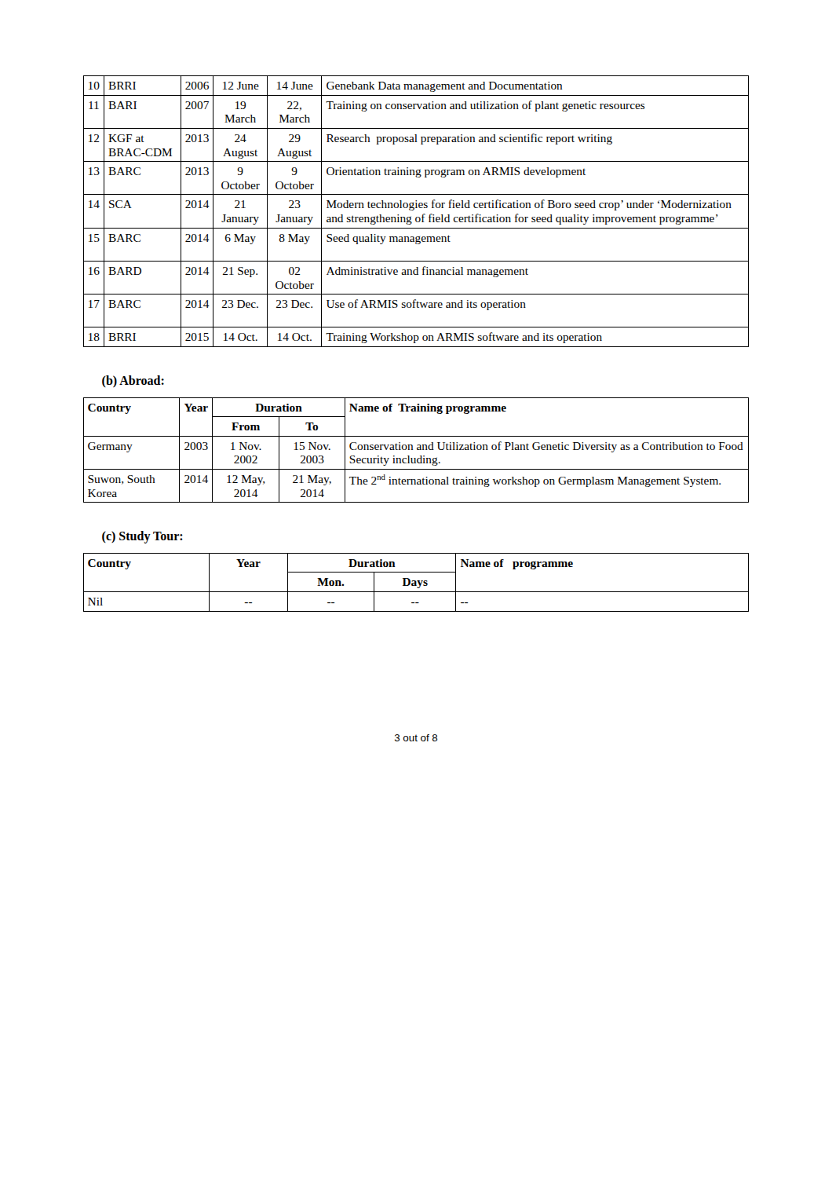| 10 | BRRI | 2006 | 12 June | 14 June | Genebank Data management and Documentation |
| 11 | BARI | 2007 | 19 March | 22, March | Training on conservation and utilization of plant genetic resources |
| 12 | KGF at BRAC-CDM | 2013 | 24 August | 29 August | Research proposal preparation and scientific report writing |
| 13 | BARC | 2013 | 9 October | 9 October | Orientation training program on ARMIS development |
| 14 | SCA | 2014 | 21 January | 23 January | Modern technologies for field certification of Boro seed crop’ under ‘Modernization and strengthening of field certification for seed quality improvement programme’ |
| 15 | BARC | 2014 | 6 May | 8 May | Seed quality management |
| 16 | BARD | 2014 | 21 Sep. | 02 October | Administrative and financial management |
| 17 | BARC | 2014 | 23 Dec. | 23 Dec. | Use of ARMIS software and its operation |
| 18 | BRRI | 2015 | 14 Oct. | 14 Oct. | Training Workshop on ARMIS software and its operation |
(b) Abroad:
| Country | Year | Duration | Name of Training programme |
| --- | --- | --- | --- |
| From | To |
| Germany | 2003 | 1 Nov. 2002 | 15 Nov. 2003 | Conservation and Utilization of Plant Genetic Diversity as a Contribution to Food Security including. |
| Suwon, South Korea | 2014 | 12 May, 2014 | 21 May, 2014 | The 2 nd international training workshop on Germplasm Management System. |
(c) Study Tour:
| Country | Year | Duration | Name of programme |
| --- | --- | --- | --- |
| Mon. | Days |
| Nil | -- | -- | -- | -- |
3 out of 8